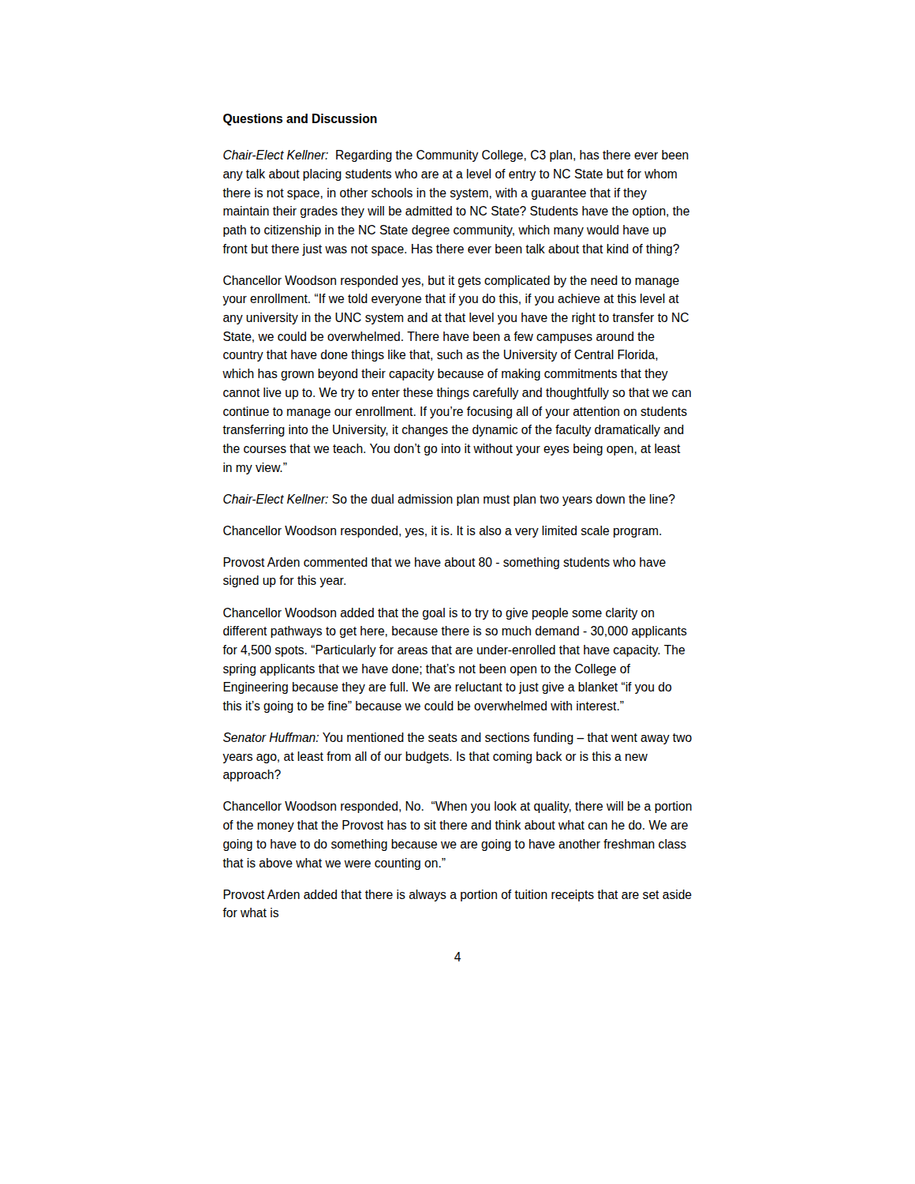Questions and Discussion
Chair-Elect Kellner: Regarding the Community College, C3 plan, has there ever been any talk about placing students who are at a level of entry to NC State but for whom there is not space, in other schools in the system, with a guarantee that if they maintain their grades they will be admitted to NC State? Students have the option, the path to citizenship in the NC State degree community, which many would have up front but there just was not space. Has there ever been talk about that kind of thing?
Chancellor Woodson responded yes, but it gets complicated by the need to manage your enrollment. “If we told everyone that if you do this, if you achieve at this level at any university in the UNC system and at that level you have the right to transfer to NC State, we could be overwhelmed. There have been a few campuses around the country that have done things like that, such as the University of Central Florida, which has grown beyond their capacity because of making commitments that they cannot live up to. We try to enter these things carefully and thoughtfully so that we can continue to manage our enrollment. If you’re focusing all of your attention on students transferring into the University, it changes the dynamic of the faculty dramatically and the courses that we teach. You don’t go into it without your eyes being open, at least in my view.”
Chair-Elect Kellner: So the dual admission plan must plan two years down the line?
Chancellor Woodson responded, yes, it is. It is also a very limited scale program.
Provost Arden commented that we have about 80 - something students who have signed up for this year.
Chancellor Woodson added that the goal is to try to give people some clarity on different pathways to get here, because there is so much demand - 30,000 applicants for 4,500 spots. “Particularly for areas that are under-enrolled that have capacity. The spring applicants that we have done; that’s not been open to the College of Engineering because they are full. We are reluctant to just give a blanket “if you do this it’s going to be fine” because we could be overwhelmed with interest.”
Senator Huffman: You mentioned the seats and sections funding – that went away two years ago, at least from all of our budgets. Is that coming back or is this a new approach?
Chancellor Woodson responded, No. “When you look at quality, there will be a portion of the money that the Provost has to sit there and think about what can he do. We are going to have to do something because we are going to have another freshman class that is above what we were counting on.”
Provost Arden added that there is always a portion of tuition receipts that are set aside for what is
4